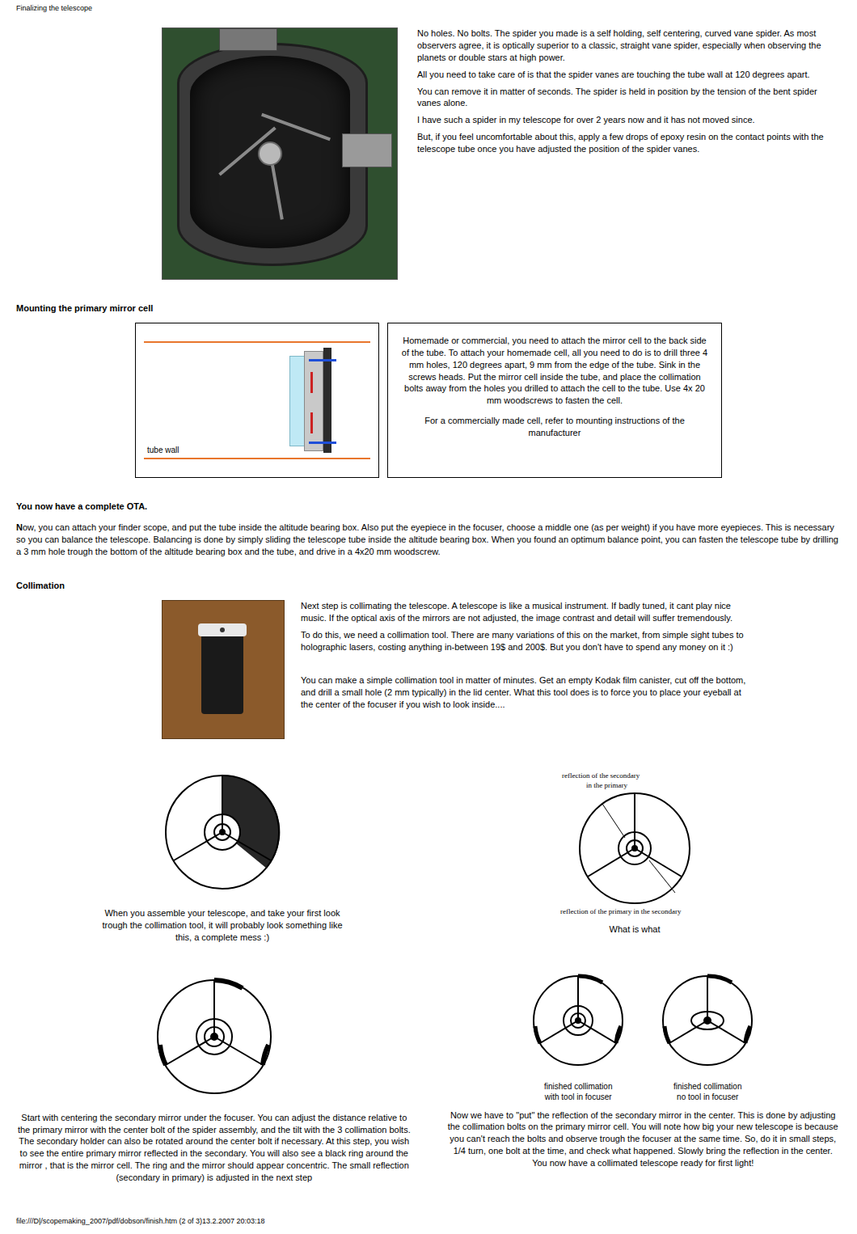Finalizing the telescope
No holes. No bolts. The spider you made is a self holding, self centering, curved vane spider. As most observers agree, it is optically superior to a classic, straight vane spider, especially when observing the planets or double stars at high power.
All you need to take care of is that the spider vanes are touching the tube wall at 120 degrees apart.
You can remove it in matter of seconds. The spider is held in position by the tension of the bent spider vanes alone.
I have such a spider in my telescope for over 2 years now and it has not moved since.
But, if you feel uncomfortable about this, apply a few drops of epoxy resin on the contact points with the telescope tube once you have adjusted the position of the spider vanes.
Mounting the primary mirror cell
tube wall
Homemade or commercial, you need to attach the mirror cell to the back side of the tube. To attach your homemade cell, all you need to do is to drill three 4 mm holes, 120 degrees apart, 9 mm from the edge of the tube. Sink in the screws heads. Put the mirror cell inside the tube, and place the collimation bolts away from the holes you drilled to attach the cell to the tube. Use 4x 20 mm woodscrews to fasten the cell.
For a commercially made cell, refer to mounting instructions of the manufacturer
You now have a complete OTA.
Now, you can attach your finder scope, and put the tube inside the altitude bearing box. Also put the eyepiece in the focuser, choose a middle one (as per weight) if you have more eyepieces. This is necessary so you can balance the telescope. Balancing is done by simply sliding the telescope tube inside the altitude bearing box. When you found an optimum balance point, you can fasten the telescope tube by drilling a 3 mm hole trough the bottom of the altitude bearing box and the tube, and drive in a 4x20 mm woodscrew.
Collimation
Next step is collimating the telescope. A telescope is like a musical instrument. If badly tuned, it cant play nice music. If the optical axis of the mirrors are not adjusted, the image contrast and detail will suffer tremendously.
To do this, we need a collimation tool. There are many variations of this on the market, from simple sight tubes to holographic lasers, costing anything in-between 19$ and 200$. But you don't have to spend any money on it :)
You can make a simple collimation tool in matter of minutes. Get an empty Kodak film canister, cut off the bottom, and drill a small hole (2 mm typically) in the lid center. What this tool does is to force you to place your eyeball at the center of the focuser if you wish to look inside....
When you assemble your telescope, and take your first look trough the collimation tool, it will probably look something like this, a complete mess :)
reflection of the secondary in the primary reflection of the primary in the secondary
What is what
Start with centering the secondary mirror under the focuser. You can adjust the distance relative to the primary mirror with the center bolt of the spider assembly, and the tilt with the 3 collimation bolts. The secondary holder can also be rotated around the center bolt if necessary. At this step, you wish to see the entire primary mirror reflected in the secondary. You will also see a black ring around the mirror , that is the mirror cell. The ring and the mirror should appear concentric. The small reflection (secondary in primary) is adjusted in the next step
finished collimation
with tool in focuser
finished collimation
no tool in focuser
Now we have to "put" the reflection of the secondary mirror in the center. This is done by adjusting the collimation bolts on the primary mirror cell. You will note how big your new telescope is because you can't reach the bolts and observe trough the focuser at the same time. So, do it in small steps, 1/4 turn, one bolt at the time, and check what happened. Slowly bring the reflection in the center. You now have a collimated telescope ready for first light!
file:///D|/scopemaking_2007/pdf/dobson/finish.htm (2 of 3)13.2.2007 20:03:18